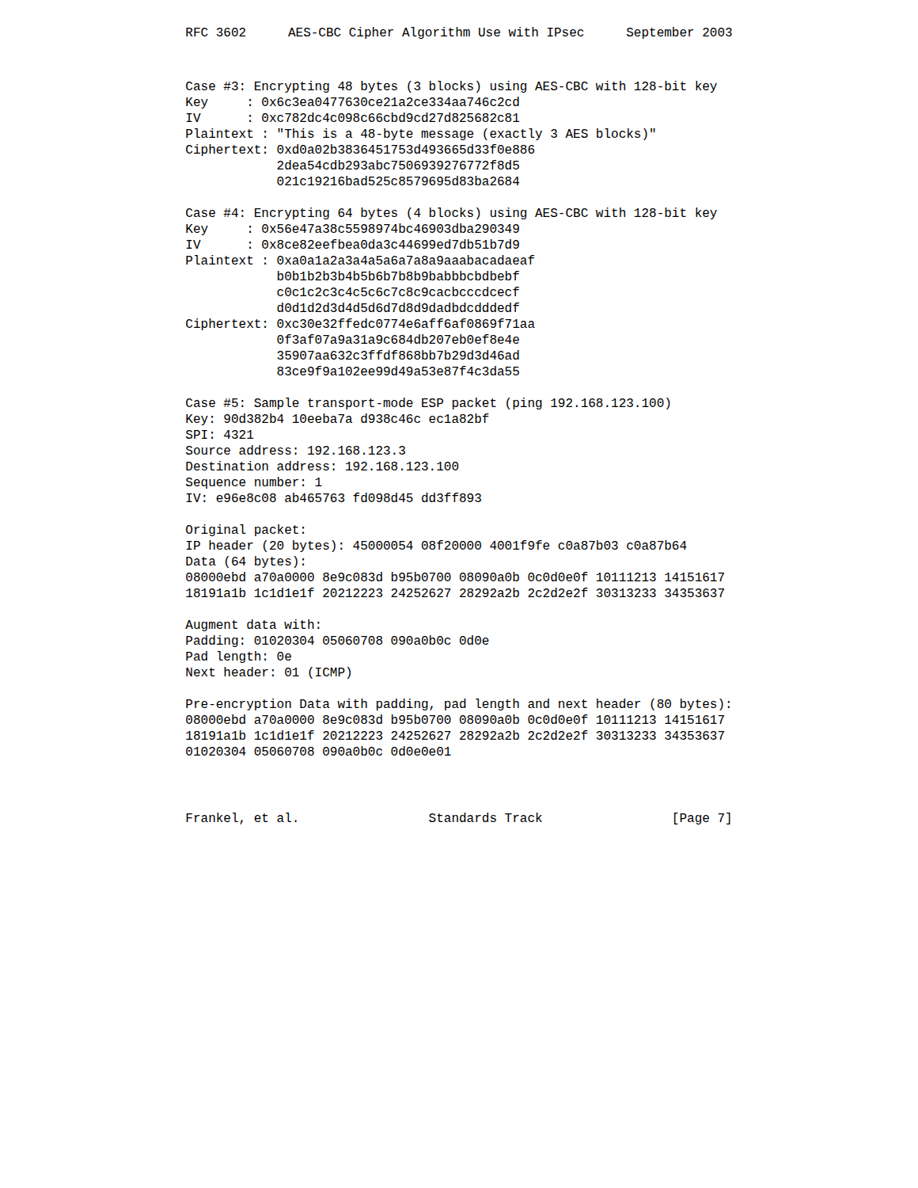RFC 3602 AES-CBC Cipher Algorithm Use with IPsec September 2003
Case #3: Encrypting 48 bytes (3 blocks) using AES-CBC with 128-bit key
Key     : 0x6c3ea0477630ce21a2ce334aa746c2cd
IV      : 0xc782dc4c098c66cbd9cd27d825682c81
Plaintext : "This is a 48-byte message (exactly 3 AES blocks)"
Ciphertext: 0xd0a02b3836451753d493665d33f0e886
            2dea54cdb293abc7506939276772f8d5
            021c19216bad525c8579695d83ba2684

Case #4: Encrypting 64 bytes (4 blocks) using AES-CBC with 128-bit key
Key     : 0x56e47a38c5598974bc46903dba290349
IV      : 0x8ce82eefbea0da3c44699ed7db51b7d9
Plaintext : 0xa0a1a2a3a4a5a6a7a8a9aaabacadaeaf
            b0b1b2b3b4b5b6b7b8b9babbbcbdbebf
            c0c1c2c3c4c5c6c7c8c9cacbcccdcecf
            d0d1d2d3d4d5d6d7d8d9dadbdcdddedf
Ciphertext: 0xc30e32ffedc0774e6aff6af0869f71aa
            0f3af07a9a31a9c684db207eb0ef8e4e
            35907aa632c3ffdf868bb7b29d3d46ad
            83ce9f9a102ee99d49a53e87f4c3da55

Case #5: Sample transport-mode ESP packet (ping 192.168.123.100)
Key: 90d382b4 10eeba7a d938c46c ec1a82bf
SPI: 4321
Source address: 192.168.123.3
Destination address: 192.168.123.100
Sequence number: 1
IV: e96e8c08 ab465763 fd098d45 dd3ff893

Original packet:
IP header (20 bytes): 45000054 08f20000 4001f9fe c0a87b03 c0a87b64
Data (64 bytes):
08000ebd a70a0000 8e9c083d b95b0700 08090a0b 0c0d0e0f 10111213 14151617
18191a1b 1c1d1e1f 20212223 24252627 28292a2b 2c2d2e2f 30313233 34353637

Augment data with:
Padding: 01020304 05060708 090a0b0c 0d0e
Pad length: 0e
Next header: 01 (ICMP)

Pre-encryption Data with padding, pad length and next header (80 bytes):
08000ebd a70a0000 8e9c083d b95b0700 08090a0b 0c0d0e0f 10111213 14151617
18191a1b 1c1d1e1f 20212223 24252627 28292a2b 2c2d2e2f 30313233 34353637
01020304 05060708 090a0b0c 0d0e0e01
Frankel, et al. Standards Track [Page 7]